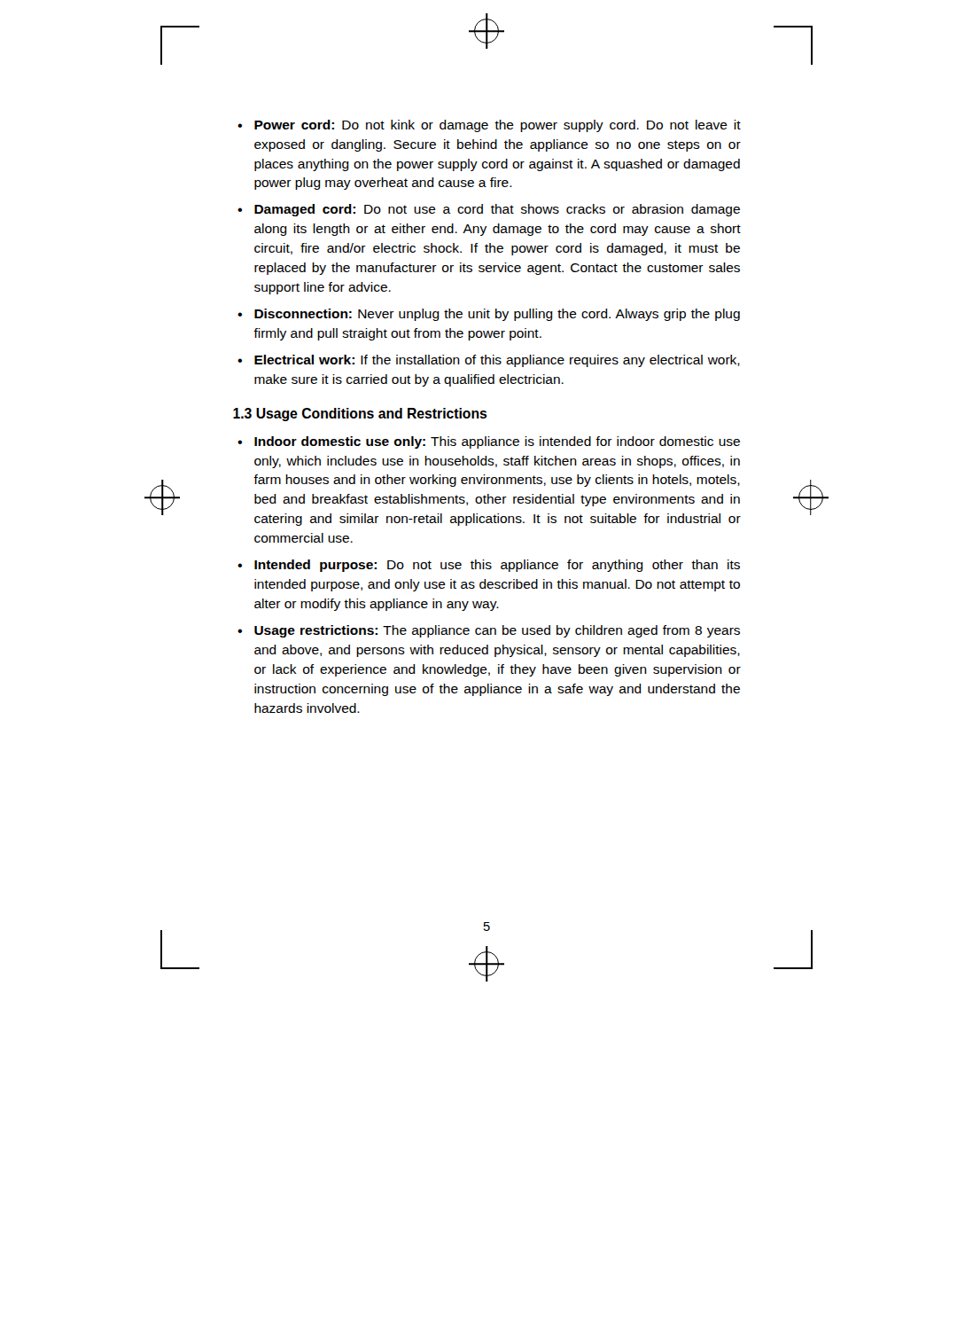Power cord: Do not kink or damage the power supply cord. Do not leave it exposed or dangling. Secure it behind the appliance so no one steps on or places anything on the power supply cord or against it. A squashed or damaged power plug may overheat and cause a fire.
Damaged cord: Do not use a cord that shows cracks or abrasion damage along its length or at either end. Any damage to the cord may cause a short circuit, fire and/or electric shock. If the power cord is damaged, it must be replaced by the manufacturer or its service agent. Contact the customer sales support line for advice.
Disconnection: Never unplug the unit by pulling the cord. Always grip the plug firmly and pull straight out from the power point.
Electrical work: If the installation of this appliance requires any electrical work, make sure it is carried out by a qualified electrician.
1.3 Usage Conditions and Restrictions
Indoor domestic use only: This appliance is intended for indoor domestic use only, which includes use in households, staff kitchen areas in shops, offices, in farm houses and in other working environments, use by clients in hotels, motels, bed and breakfast establishments, other residential type environments and in catering and similar non-retail applications. It is not suitable for industrial or commercial use.
Intended purpose: Do not use this appliance for anything other than its intended purpose, and only use it as described in this manual. Do not attempt to alter or modify this appliance in any way.
Usage restrictions: The appliance can be used by children aged from 8 years and above, and persons with reduced physical, sensory or mental capabilities, or lack of experience and knowledge, if they have been given supervision or instruction concerning use of the appliance in a safe way and understand the hazards involved.
5